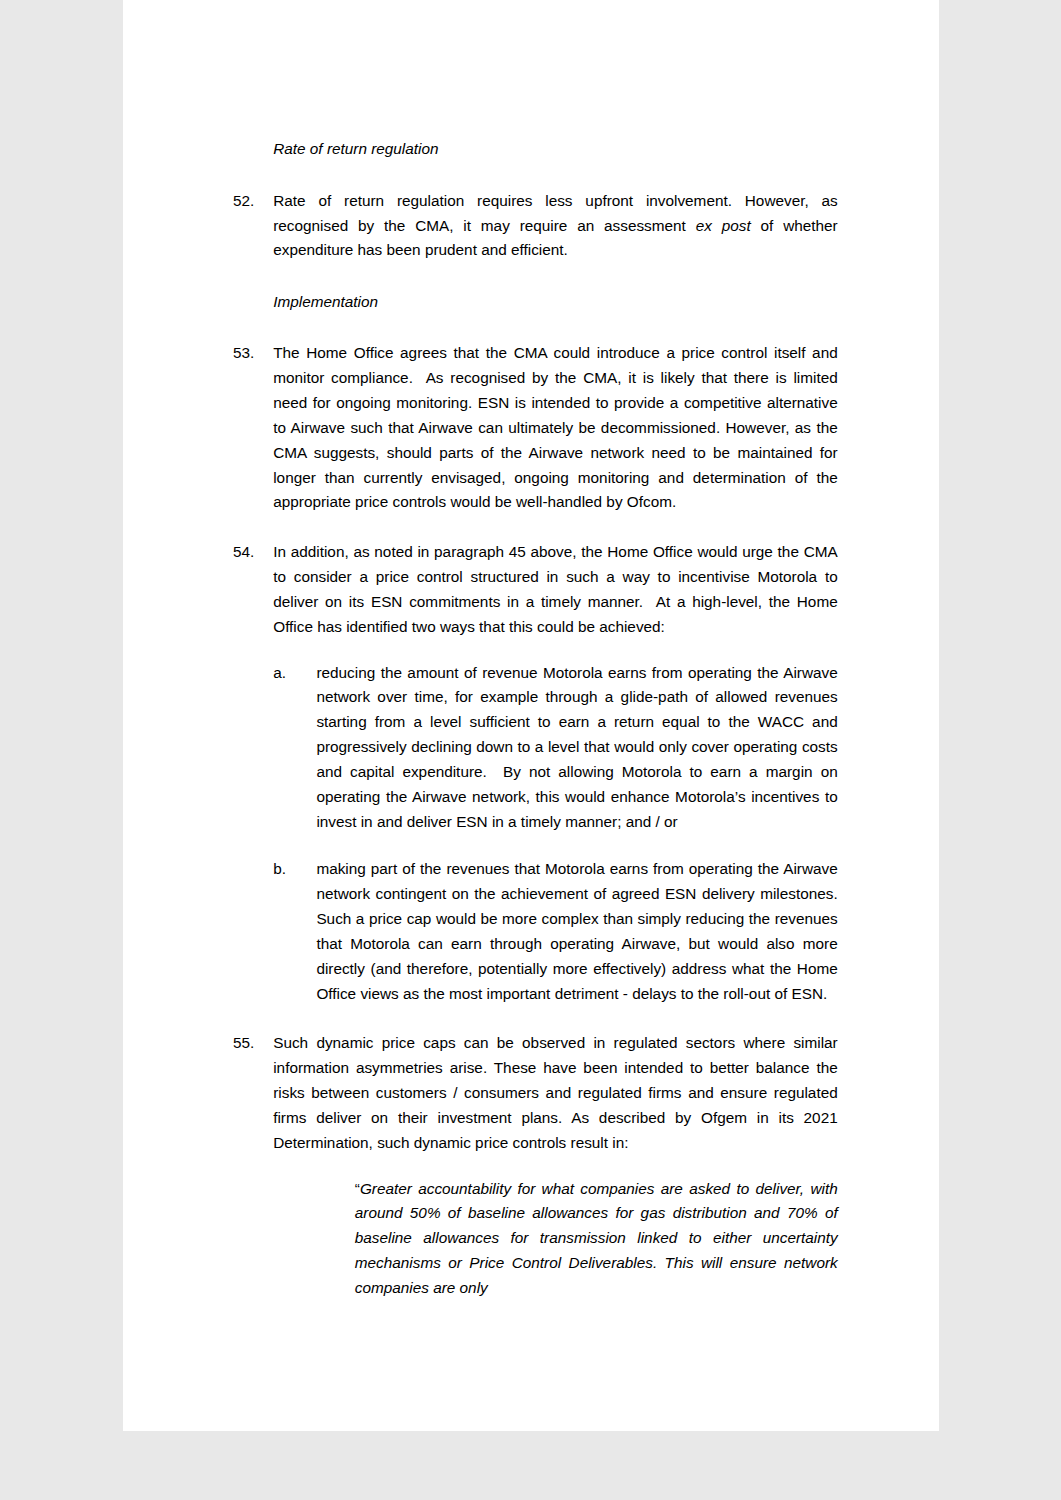Rate of return regulation
52. Rate of return regulation requires less upfront involvement. However, as recognised by the CMA, it may require an assessment ex post of whether expenditure has been prudent and efficient.
Implementation
53. The Home Office agrees that the CMA could introduce a price control itself and monitor compliance. As recognised by the CMA, it is likely that there is limited need for ongoing monitoring. ESN is intended to provide a competitive alternative to Airwave such that Airwave can ultimately be decommissioned. However, as the CMA suggests, should parts of the Airwave network need to be maintained for longer than currently envisaged, ongoing monitoring and determination of the appropriate price controls would be well-handled by Ofcom.
54. In addition, as noted in paragraph 45 above, the Home Office would urge the CMA to consider a price control structured in such a way to incentivise Motorola to deliver on its ESN commitments in a timely manner. At a high-level, the Home Office has identified two ways that this could be achieved:
a. reducing the amount of revenue Motorola earns from operating the Airwave network over time, for example through a glide-path of allowed revenues starting from a level sufficient to earn a return equal to the WACC and progressively declining down to a level that would only cover operating costs and capital expenditure. By not allowing Motorola to earn a margin on operating the Airwave network, this would enhance Motorola’s incentives to invest in and deliver ESN in a timely manner; and / or
b. making part of the revenues that Motorola earns from operating the Airwave network contingent on the achievement of agreed ESN delivery milestones. Such a price cap would be more complex than simply reducing the revenues that Motorola can earn through operating Airwave, but would also more directly (and therefore, potentially more effectively) address what the Home Office views as the most important detriment - delays to the roll-out of ESN.
55. Such dynamic price caps can be observed in regulated sectors where similar information asymmetries arise. These have been intended to better balance the risks between customers / consumers and regulated firms and ensure regulated firms deliver on their investment plans. As described by Ofgem in its 2021 Determination, such dynamic price controls result in:
“Greater accountability for what companies are asked to deliver, with around 50% of baseline allowances for gas distribution and 70% of baseline allowances for transmission linked to either uncertainty mechanisms or Price Control Deliverables. This will ensure network companies are only